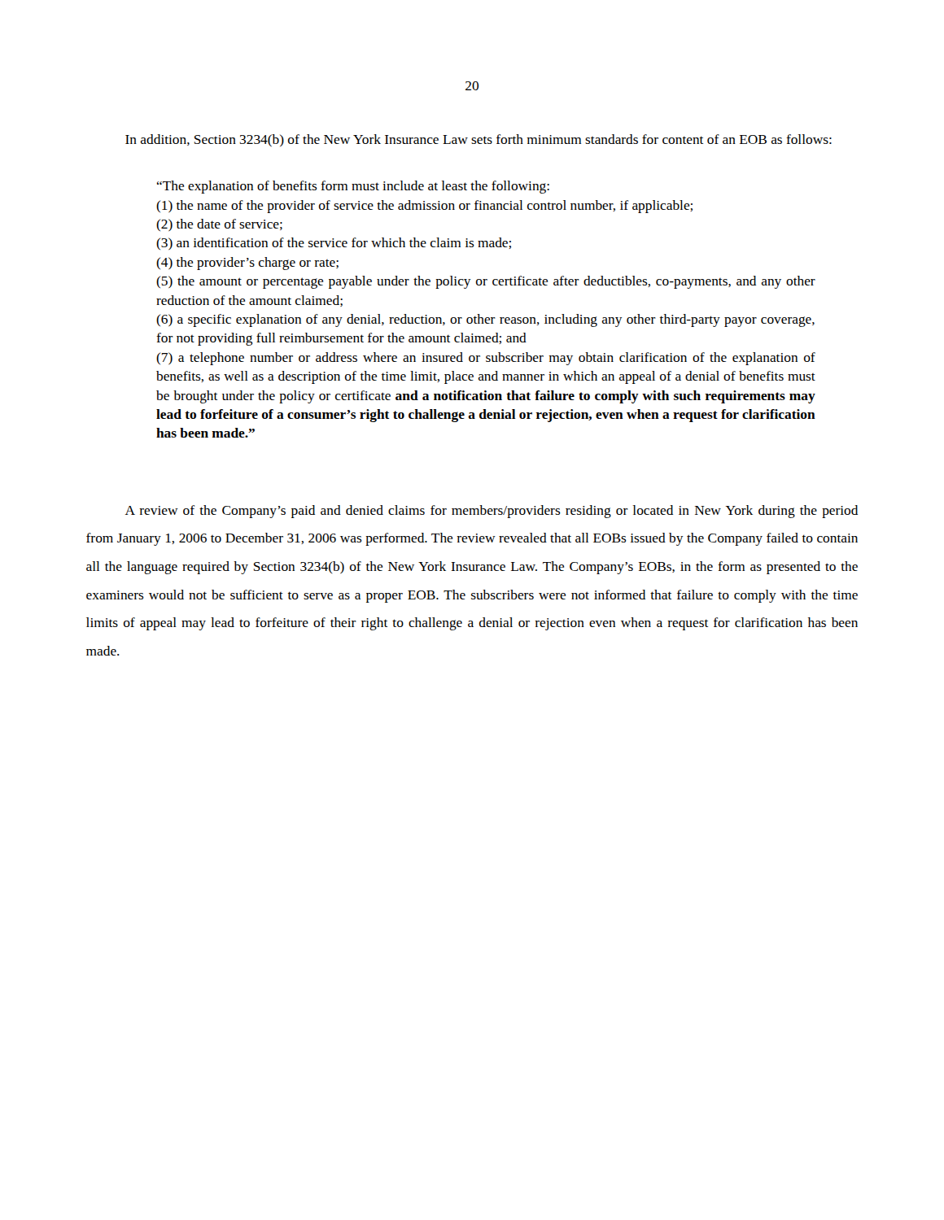20
In addition, Section 3234(b) of the New York Insurance Law sets forth minimum standards for content of an EOB as follows:
“The explanation of benefits form must include at least the following:
(1) the name of the provider of service the admission or financial control number, if applicable;
(2) the date of service;
(3) an identification of the service for which the claim is made;
(4) the provider’s charge or rate;
(5) the amount or percentage payable under the policy or certificate after deductibles, co-payments, and any other reduction of the amount claimed;
(6) a specific explanation of any denial, reduction, or other reason, including any other third-party payor coverage, for not providing full reimbursement for the amount claimed; and
(7) a telephone number or address where an insured or subscriber may obtain clarification of the explanation of benefits, as well as a description of the time limit, place and manner in which an appeal of a denial of benefits must be brought under the policy or certificate and a notification that failure to comply with such requirements may lead to forfeiture of a consumer’s right to challenge a denial or rejection, even when a request for clarification has been made.”
A review of the Company’s paid and denied claims for members/providers residing or located in New York during the period from January 1, 2006 to December 31, 2006 was performed. The review revealed that all EOBs issued by the Company failed to contain all the language required by Section 3234(b) of the New York Insurance Law. The Company’s EOBs, in the form as presented to the examiners would not be sufficient to serve as a proper EOB. The subscribers were not informed that failure to comply with the time limits of appeal may lead to forfeiture of their right to challenge a denial or rejection even when a request for clarification has been made.